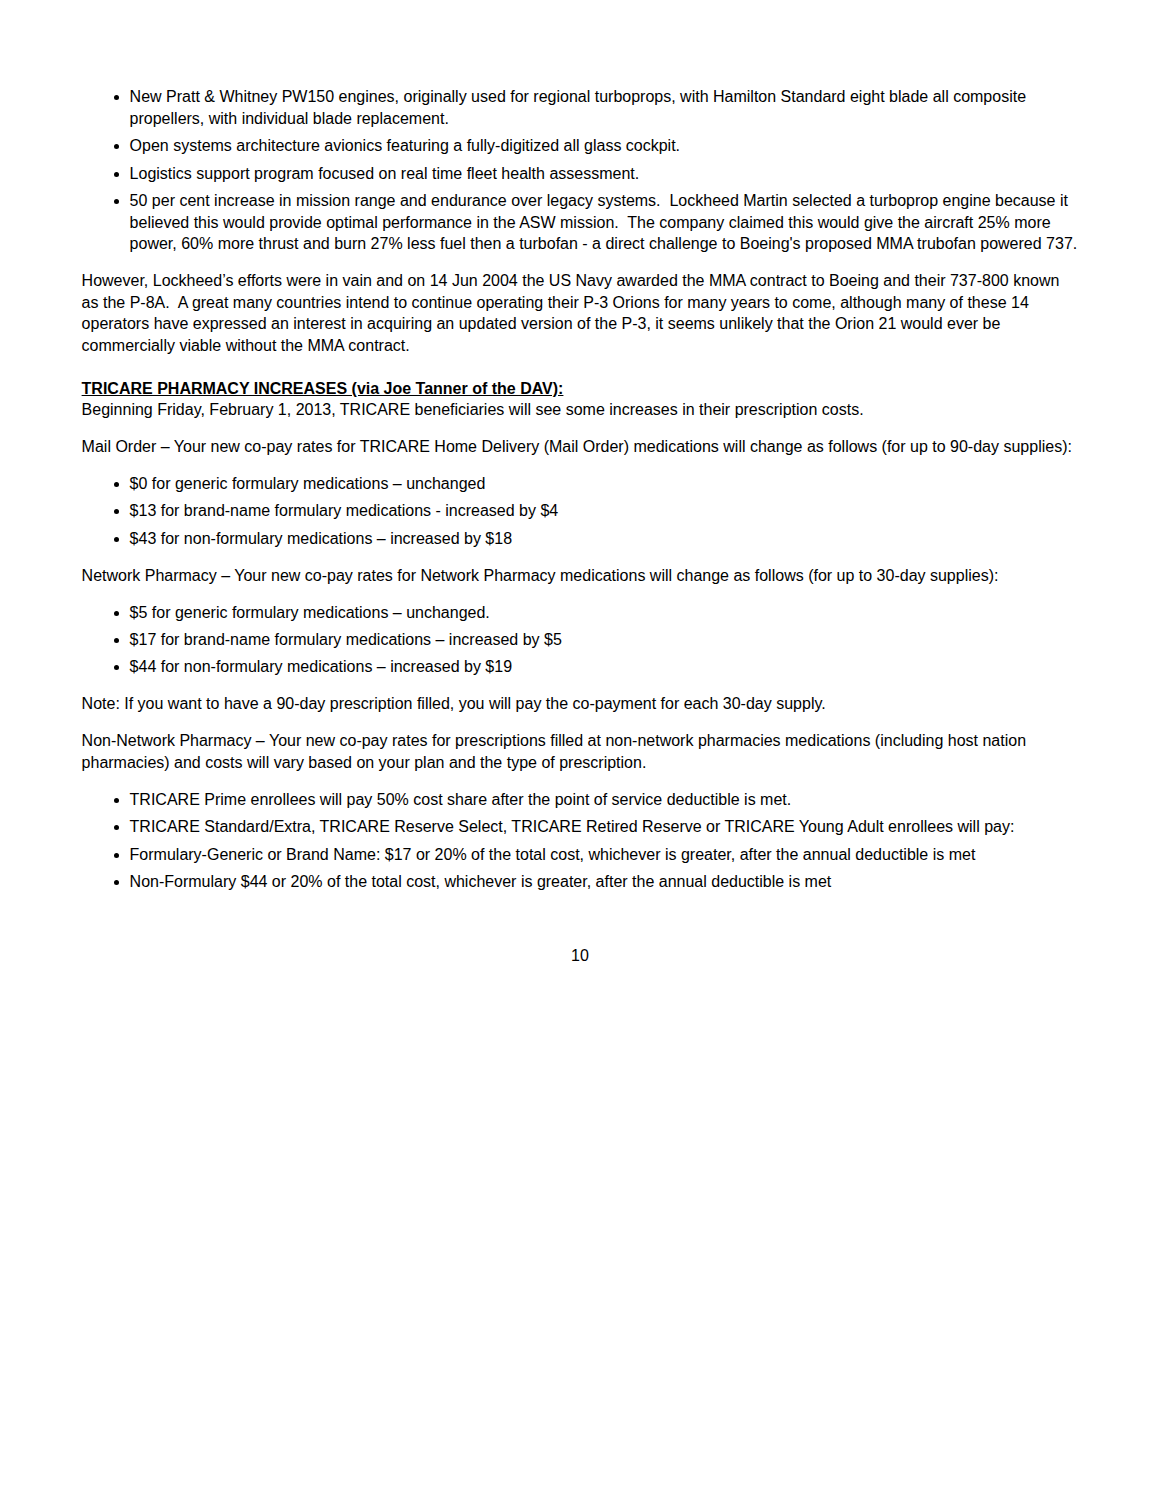New Pratt & Whitney PW150 engines, originally used for regional turboprops, with Hamilton Standard eight blade all composite propellers, with individual blade replacement.
Open systems architecture avionics featuring a fully-digitized all glass cockpit.
Logistics support program focused on real time fleet health assessment.
50 per cent increase in mission range and endurance over legacy systems. Lockheed Martin selected a turboprop engine because it believed this would provide optimal performance in the ASW mission. The company claimed this would give the aircraft 25% more power, 60% more thrust and burn 27% less fuel then a turbofan - a direct challenge to Boeing's proposed MMA trubofan powered 737.
However, Lockheed’s efforts were in vain and on 14 Jun 2004 the US Navy awarded the MMA contract to Boeing and their 737-800 known as the P-8A. A great many countries intend to continue operating their P-3 Orions for many years to come, although many of these 14 operators have expressed an interest in acquiring an updated version of the P-3, it seems unlikely that the Orion 21 would ever be commercially viable without the MMA contract.
TRICARE PHARMACY INCREASES (via Joe Tanner of the DAV):
Beginning Friday, February 1, 2013, TRICARE beneficiaries will see some increases in their prescription costs.
Mail Order – Your new co-pay rates for TRICARE Home Delivery (Mail Order) medications will change as follows (for up to 90-day supplies):
$0 for generic formulary medications – unchanged
$13 for brand-name formulary medications - increased by $4
$43 for non-formulary medications – increased by $18
Network Pharmacy – Your new co-pay rates for Network Pharmacy medications will change as follows (for up to 30-day supplies):
$5 for generic formulary medications – unchanged.
$17 for brand-name formulary medications – increased by $5
$44 for non-formulary medications – increased by $19
Note: If you want to have a 90-day prescription filled, you will pay the co-payment for each 30-day supply.
Non-Network Pharmacy – Your new co-pay rates for prescriptions filled at non-network pharmacies medications (including host nation pharmacies) and costs will vary based on your plan and the type of prescription.
TRICARE Prime enrollees will pay 50% cost share after the point of service deductible is met.
TRICARE Standard/Extra, TRICARE Reserve Select, TRICARE Retired Reserve or TRICARE Young Adult enrollees will pay:
Formulary-Generic or Brand Name: $17 or 20% of the total cost, whichever is greater, after the annual deductible is met
Non-Formulary $44 or 20% of the total cost, whichever is greater, after the annual deductible is met
10